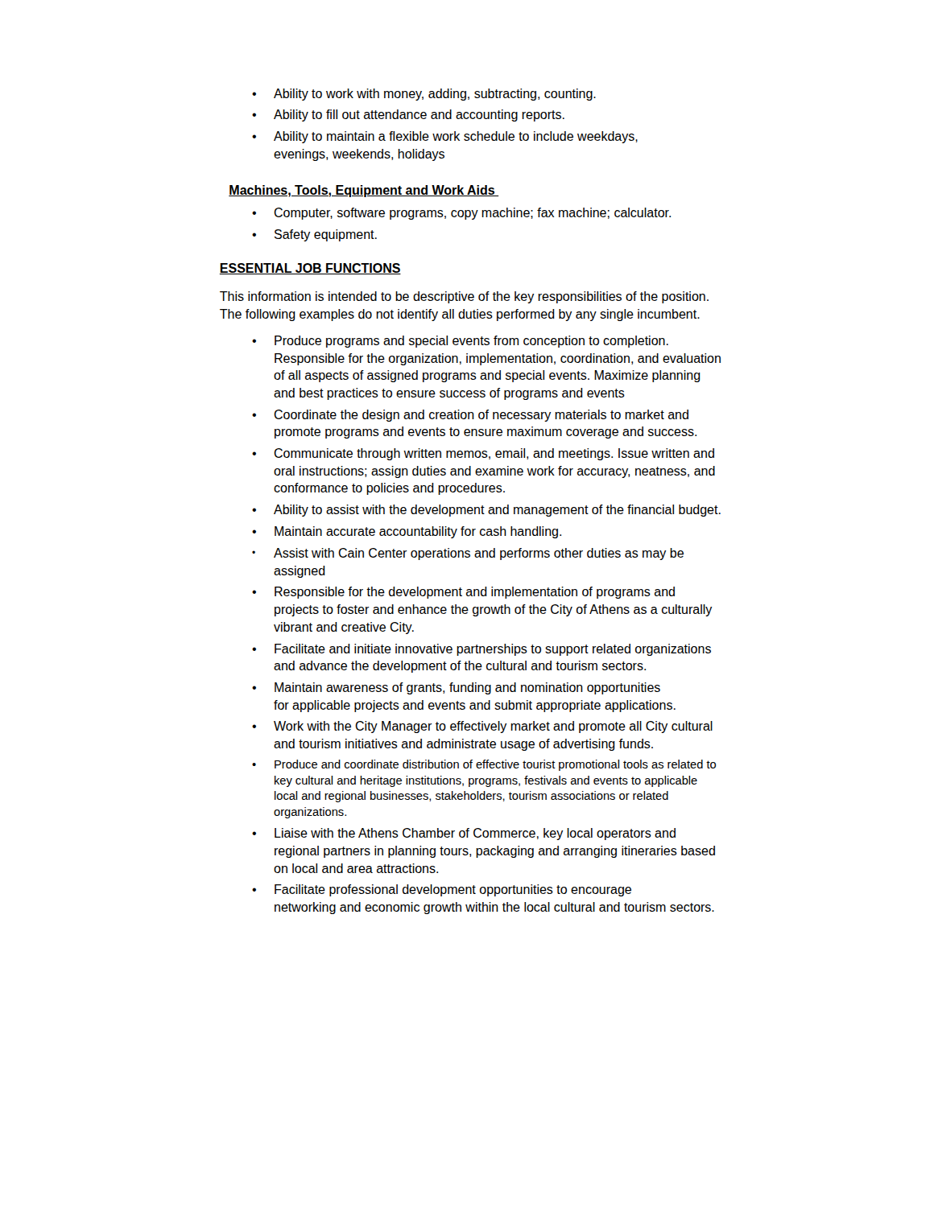Ability to work with money, adding, subtracting, counting.
Ability to fill out attendance and accounting reports.
Ability to maintain a flexible work schedule to include weekdays, evenings, weekends, holidays
Machines, Tools, Equipment and Work Aids
Computer, software programs, copy machine; fax machine; calculator.
Safety equipment.
ESSENTIAL JOB FUNCTIONS
This information is intended to be descriptive of the key responsibilities of the position. The following examples do not identify all duties performed by any single incumbent.
Produce programs and special events from conception to completion. Responsible for the organization, implementation, coordination, and evaluation of all aspects of assigned programs and special events. Maximize planning and best practices to ensure success of programs and events
Coordinate the design and creation of necessary materials to market and promote programs and events to ensure maximum coverage and success.
Communicate through written memos, email, and meetings. Issue written and oral instructions; assign duties and examine work for accuracy, neatness, and conformance to policies and procedures.
Ability to assist with the development and management of the financial budget.
Maintain accurate accountability for cash handling.
Assist with Cain Center operations and performs other duties as may be assigned
Responsible for the development and implementation of programs and projects to foster and enhance the growth of the City of Athens as a culturally vibrant and creative City.
Facilitate and initiate innovative partnerships to support related organizations and advance the development of the cultural and tourism sectors.
Maintain awareness of grants, funding and nomination opportunities for applicable projects and events and submit appropriate applications.
Work with the City Manager to effectively market and promote all City cultural and tourism initiatives and administrate usage of advertising funds.
Produce and coordinate distribution of effective tourist promotional tools as related to key cultural and heritage institutions, programs, festivals and events to applicable local and regional businesses, stakeholders, tourism associations or related organizations.
Liaise with the Athens Chamber of Commerce, key local operators and regional partners in planning tours, packaging and arranging itineraries based on local and area attractions.
Facilitate professional development opportunities to encourage networking and economic growth within the local cultural and tourism sectors.